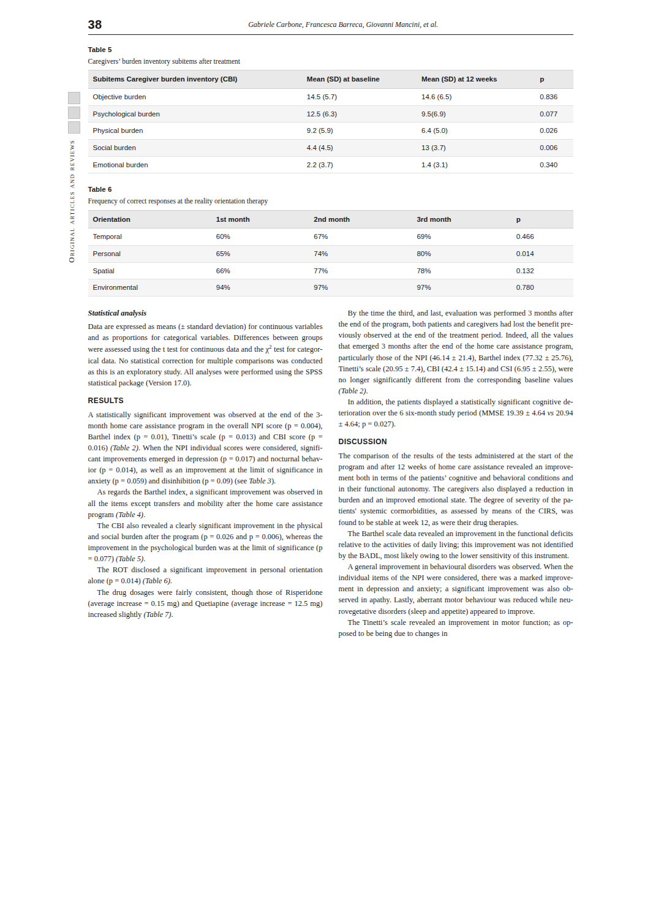Original articles and reviews
38
Gabriele Carbone, Francesca Barreca, Giovanni Mancini, et al.
Table 5
Caregivers’ burden inventory subitems after treatment
| Subitems Caregiver burden inventory (CBI) | Mean (SD) at baseline | Mean (SD) at 12 weeks | p |
| --- | --- | --- | --- |
| Objective burden | 14.5 (5.7) | 14.6 (6.5) | 0.836 |
| Psychological burden | 12.5 (6.3) | 9.5(6.9) | 0.077 |
| Physical burden | 9.2 (5.9) | 6.4 (5.0) | 0.026 |
| Social burden | 4.4 (4.5) | 13 (3.7) | 0.006 |
| Emotional burden | 2.2 (3.7) | 1.4 (3.1) | 0.340 |
Table 6
Frequency of correct responses at the reality orientation therapy
| Orientation | 1st month | 2nd month | 3rd month | p |
| --- | --- | --- | --- | --- |
| Temporal | 60% | 67% | 69% | 0.466 |
| Personal | 65% | 74% | 80% | 0.014 |
| Spatial | 66% | 77% | 78% | 0.132 |
| Environmental | 94% | 97% | 97% | 0.780 |
Statistical analysis
Data are expressed as means (± standard deviation) for continuous variables and as proportions for categorical variables. Differences between groups were assessed using the t test for continuous data and the χ2 test for categorical data. No statistical correction for multiple comparisons was conducted as this is an exploratory study. All analyses were performed using the SPSS statistical package (Version 17.0).
RESULTS
A statistically significant improvement was observed at the end of the 3-month home care assistance program in the overall NPI score (p = 0.004), Barthel index (p = 0.01), Tinetti’s scale (p = 0.013) and CBI score (p = 0.016) (Table 2). When the NPI individual scores were considered, significant improvements emerged in depression (p = 0.017) and nocturnal behavior (p = 0.014), as well as an improvement at the limit of significance in anxiety (p = 0.059) and disinhibition (p = 0.09) (see Table 3).
As regards the Barthel index, a significant improvement was observed in all the items except transfers and mobility after the home care assistance program (Table 4).
The CBI also revealed a clearly significant improvement in the physical and social burden after the program (p = 0.026 and p = 0.006), whereas the improvement in the psychological burden was at the limit of significance (p = 0.077) (Table 5).
The ROT disclosed a significant improvement in personal orientation alone (p = 0.014) (Table 6).
The drug dosages were fairly consistent, though those of Risperidone (average increase = 0.15 mg) and Quetiapine (average increase = 12.5 mg) increased slightly (Table 7).
By the time the third, and last, evaluation was performed 3 months after the end of the program, both patients and caregivers had lost the benefit previously observed at the end of the treatment period. Indeed, all the values that emerged 3 months after the end of the home care assistance program, particularly those of the NPI (46.14 ± 21.4), Barthel index (77.32 ± 25.76), Tinetti’s scale (20.95 ± 7.4), CBI (42.4 ± 15.14) and CSI (6.95 ± 2.55), were no longer significantly different from the corresponding baseline values (Table 2).
In addition, the patients displayed a statistically significant cognitive deterioration over the 6 six-month study period (MMSE 19.39 ± 4.64 vs 20.94 ± 4.64; p = 0.027).
DISCUSSION
The comparison of the results of the tests administered at the start of the program and after 12 weeks of home care assistance revealed an improvement both in terms of the patients’ cognitive and behavioral conditions and in their functional autonomy. The caregivers also displayed a reduction in burden and an improved emotional state. The degree of severity of the patients' systemic cormorbidities, as assessed by means of the CIRS, was found to be stable at week 12, as were their drug therapies.
The Barthel scale data revealed an improvement in the functional deficits relative to the activities of daily living; this improvement was not identified by the BADL, most likely owing to the lower sensitivity of this instrument.
A general improvement in behavioural disorders was observed. When the individual items of the NPI were considered, there was a marked improvement in depression and anxiety; a significant improvement was also observed in apathy. Lastly, aberrant motor behaviour was reduced while neurovegetative disorders (sleep and appetite) appeared to improve.
The Tinetti’s scale revealed an improvement in motor function; as opposed to be being due to changes in